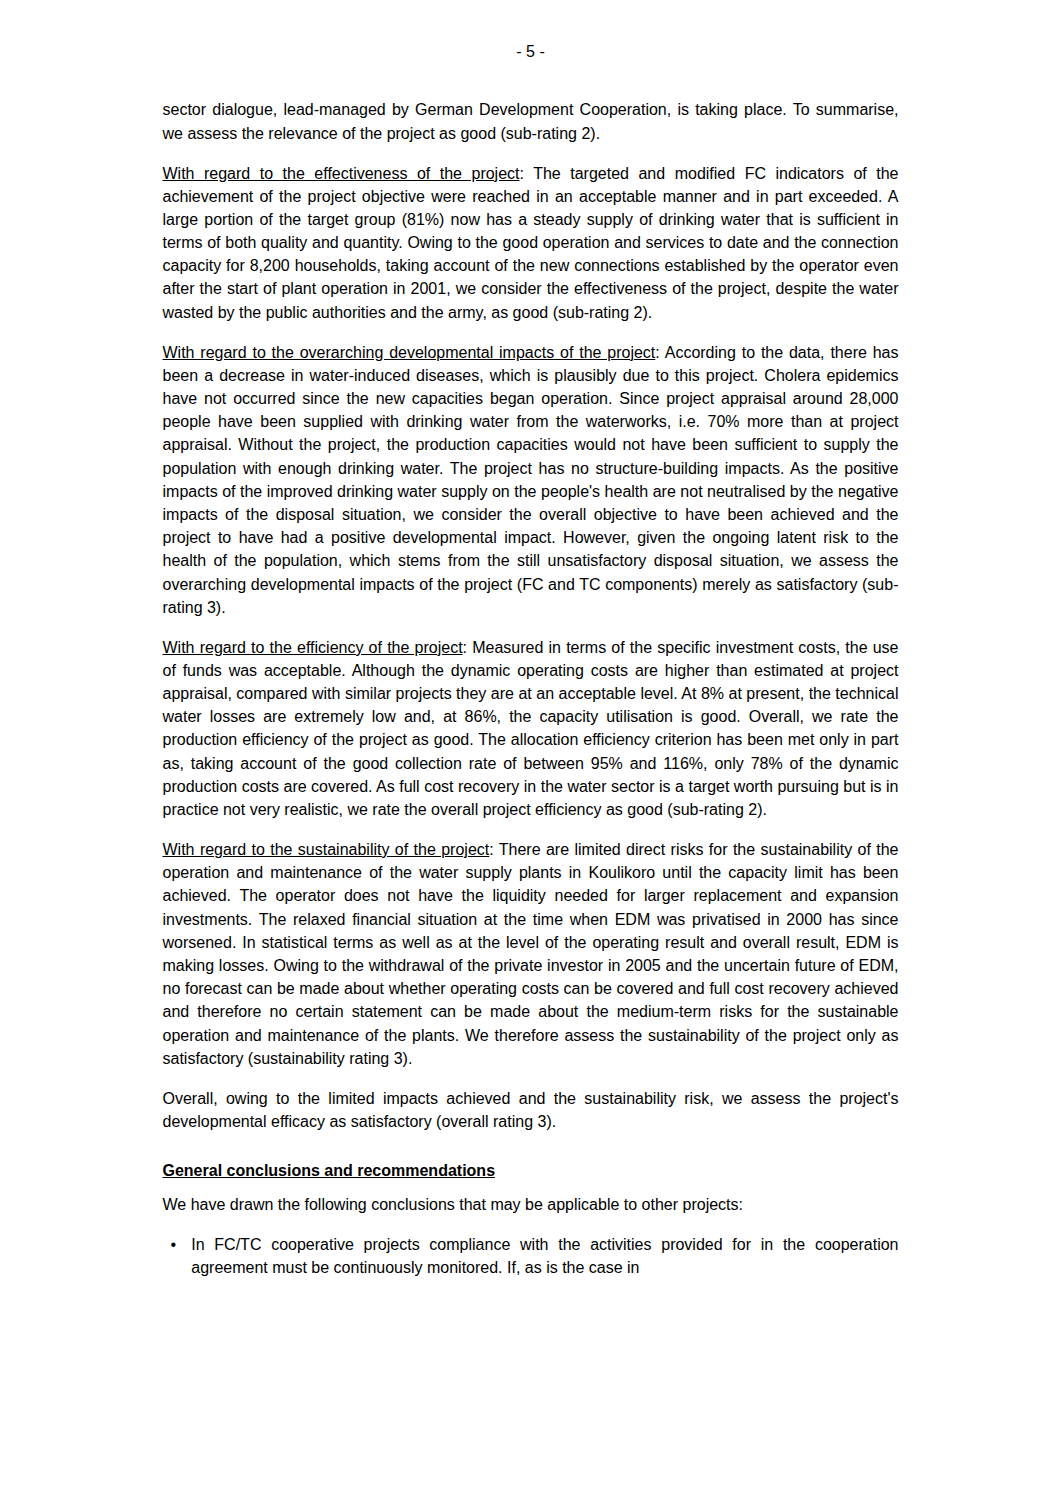- 5 -
sector dialogue, lead-managed by German Development Cooperation, is taking place. To summarise, we assess the relevance of the project as good (sub-rating 2).
With regard to the effectiveness of the project: The targeted and modified FC indicators of the achievement of the project objective were reached in an acceptable manner and in part exceeded. A large portion of the target group (81%) now has a steady supply of drinking water that is sufficient in terms of both quality and quantity. Owing to the good operation and services to date and the connection capacity for 8,200 households, taking account of the new connections established by the operator even after the start of plant operation in 2001, we consider the effectiveness of the project, despite the water wasted by the public authorities and the army, as good (sub-rating 2).
With regard to the overarching developmental impacts of the project: According to the data, there has been a decrease in water-induced diseases, which is plausibly due to this project. Cholera epidemics have not occurred since the new capacities began operation. Since project appraisal around 28,000 people have been supplied with drinking water from the waterworks, i.e. 70% more than at project appraisal. Without the project, the production capacities would not have been sufficient to supply the population with enough drinking water. The project has no structure-building impacts. As the positive impacts of the improved drinking water supply on the people's health are not neutralised by the negative impacts of the disposal situation, we consider the overall objective to have been achieved and the project to have had a positive developmental impact. However, given the ongoing latent risk to the health of the population, which stems from the still unsatisfactory disposal situation, we assess the overarching developmental impacts of the project (FC and TC components) merely as satisfactory (sub-rating 3).
With regard to the efficiency of the project: Measured in terms of the specific investment costs, the use of funds was acceptable. Although the dynamic operating costs are higher than estimated at project appraisal, compared with similar projects they are at an acceptable level. At 8% at present, the technical water losses are extremely low and, at 86%, the capacity utilisation is good. Overall, we rate the production efficiency of the project as good. The allocation efficiency criterion has been met only in part as, taking account of the good collection rate of between 95% and 116%, only 78% of the dynamic production costs are covered. As full cost recovery in the water sector is a target worth pursuing but is in practice not very realistic, we rate the overall project efficiency as good (sub-rating 2).
With regard to the sustainability of the project: There are limited direct risks for the sustainability of the operation and maintenance of the water supply plants in Koulikoro until the capacity limit has been achieved. The operator does not have the liquidity needed for larger replacement and expansion investments. The relaxed financial situation at the time when EDM was privatised in 2000 has since worsened. In statistical terms as well as at the level of the operating result and overall result, EDM is making losses. Owing to the withdrawal of the private investor in 2005 and the uncertain future of EDM, no forecast can be made about whether operating costs can be covered and full cost recovery achieved and therefore no certain statement can be made about the medium-term risks for the sustainable operation and maintenance of the plants. We therefore assess the sustainability of the project only as satisfactory (sustainability rating 3).
Overall, owing to the limited impacts achieved and the sustainability risk, we assess the project's developmental efficacy as satisfactory (overall rating 3).
General conclusions and recommendations
We have drawn the following conclusions that may be applicable to other projects:
In FC/TC cooperative projects compliance with the activities provided for in the cooperation agreement must be continuously monitored. If, as is the case in